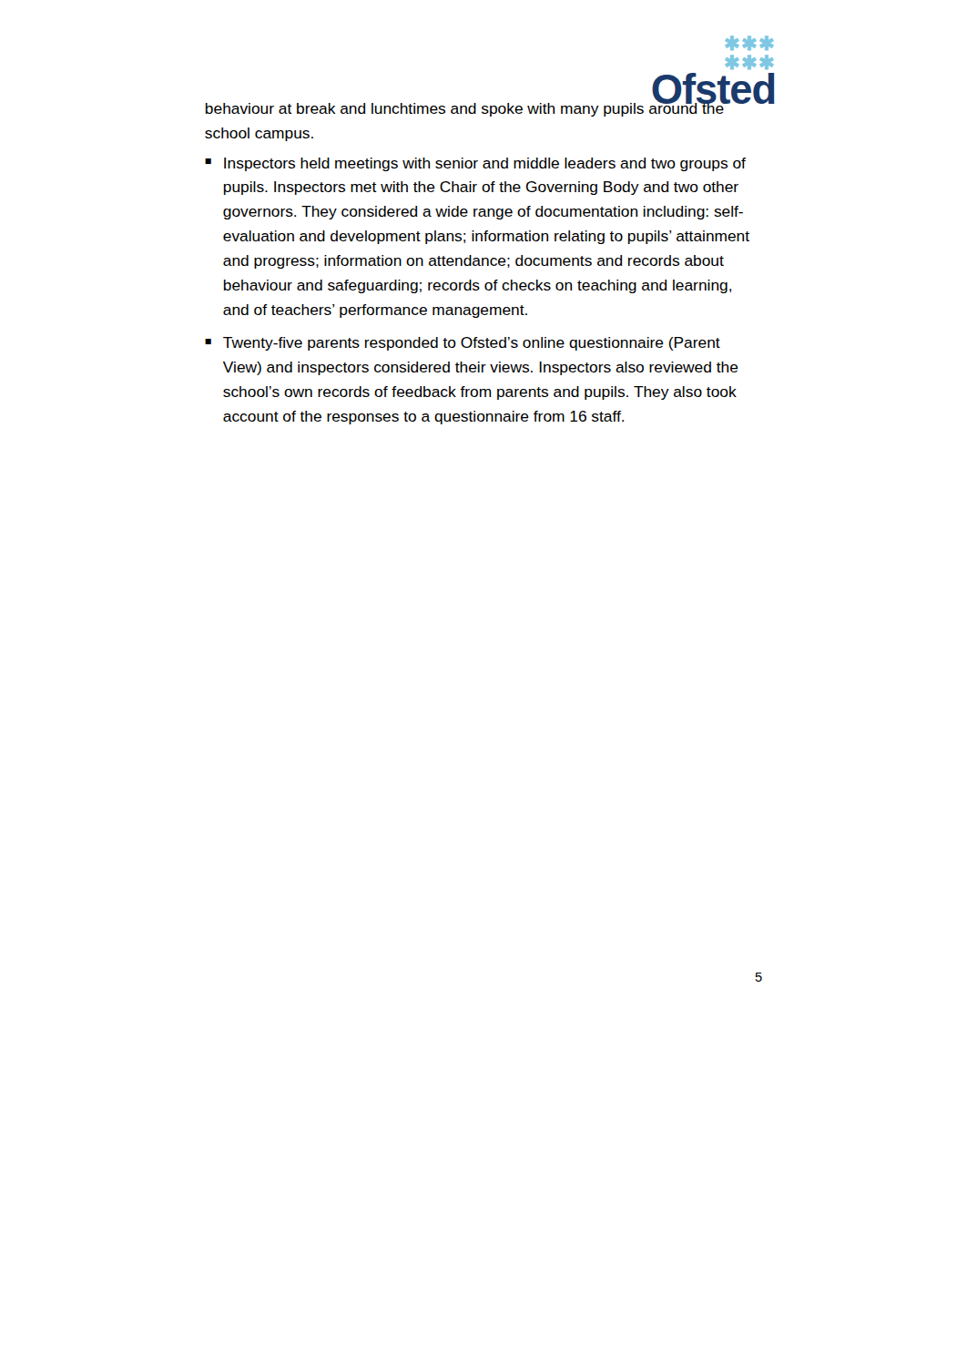✱✱✱
✱✱✱
Ofsted
behaviour at break and lunchtimes and spoke with many pupils around the school campus.
Inspectors held meetings with senior and middle leaders and two groups of pupils. Inspectors met with the Chair of the Governing Body and two other governors. They considered a wide range of documentation including: self-evaluation and development plans; information relating to pupils’ attainment and progress; information on attendance; documents and records about behaviour and safeguarding; records of checks on teaching and learning, and of teachers’ performance management.
Twenty-five parents responded to Ofsted’s online questionnaire (Parent View) and inspectors considered their views. Inspectors also reviewed the school’s own records of feedback from parents and pupils. They also took account of the responses to a questionnaire from 16 staff.
5